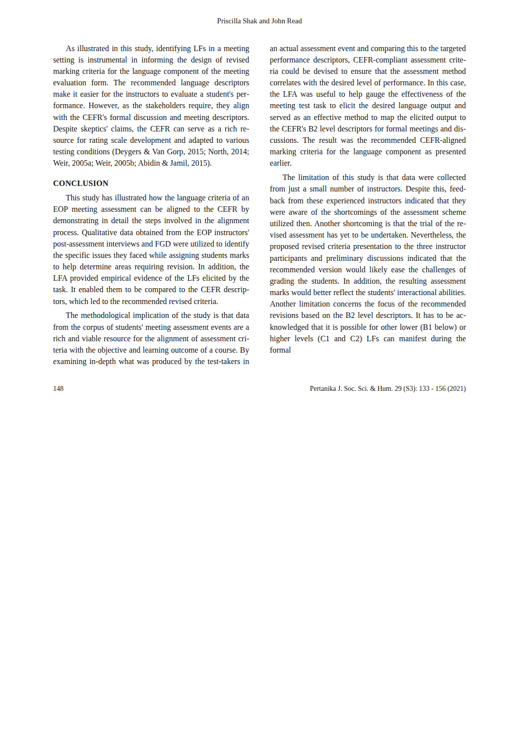Priscilla Shak and John Read
As illustrated in this study, identifying LFs in a meeting setting is instrumental in informing the design of revised marking criteria for the language component of the meeting evaluation form. The recommended language descriptors make it easier for the instructors to evaluate a student's performance. However, as the stakeholders require, they align with the CEFR's formal discussion and meeting descriptors. Despite skeptics' claims, the CEFR can serve as a rich resource for rating scale development and adapted to various testing conditions (Deygers & Van Gorp, 2015; North, 2014; Weir, 2005a; Weir, 2005b; Abidin & Jamil, 2015).
Conclusion
This study has illustrated how the language criteria of an EOP meeting assessment can be aligned to the CEFR by demonstrating in detail the steps involved in the alignment process. Qualitative data obtained from the EOP instructors' post-assessment interviews and FGD were utilized to identify the specific issues they faced while assigning students marks to help determine areas requiring revision. In addition, the LFA provided empirical evidence of the LFs elicited by the task. It enabled them to be compared to the CEFR descriptors, which led to the recommended revised criteria.
The methodological implication of the study is that data from the corpus of students' meeting assessment events are a rich and viable resource for the alignment of assessment criteria with the objective and learning outcome of a course. By examining in-depth what was produced by the test-takers in an actual assessment event and comparing this to the targeted performance descriptors, CEFR-compliant assessment criteria could be devised to ensure that the assessment method correlates with the desired level of performance. In this case, the LFA was useful to help gauge the effectiveness of the meeting test task to elicit the desired language output and served as an effective method to map the elicited output to the CEFR's B2 level descriptors for formal meetings and discussions. The result was the recommended CEFR-aligned marking criteria for the language component as presented earlier.
The limitation of this study is that data were collected from just a small number of instructors. Despite this, feedback from these experienced instructors indicated that they were aware of the shortcomings of the assessment scheme utilized then. Another shortcoming is that the trial of the revised assessment has yet to be undertaken. Nevertheless, the proposed revised criteria presentation to the three instructor participants and preliminary discussions indicated that the recommended version would likely ease the challenges of grading the students. In addition, the resulting assessment marks would better reflect the students' interactional abilities. Another limitation concerns the focus of the recommended revisions based on the B2 level descriptors. It has to be acknowledged that it is possible for other lower (B1 below) or higher levels (C1 and C2) LFs can manifest during the formal
148 Pertanika J. Soc. Sci. & Hum. 29 (S3): 133 - 156 (2021)